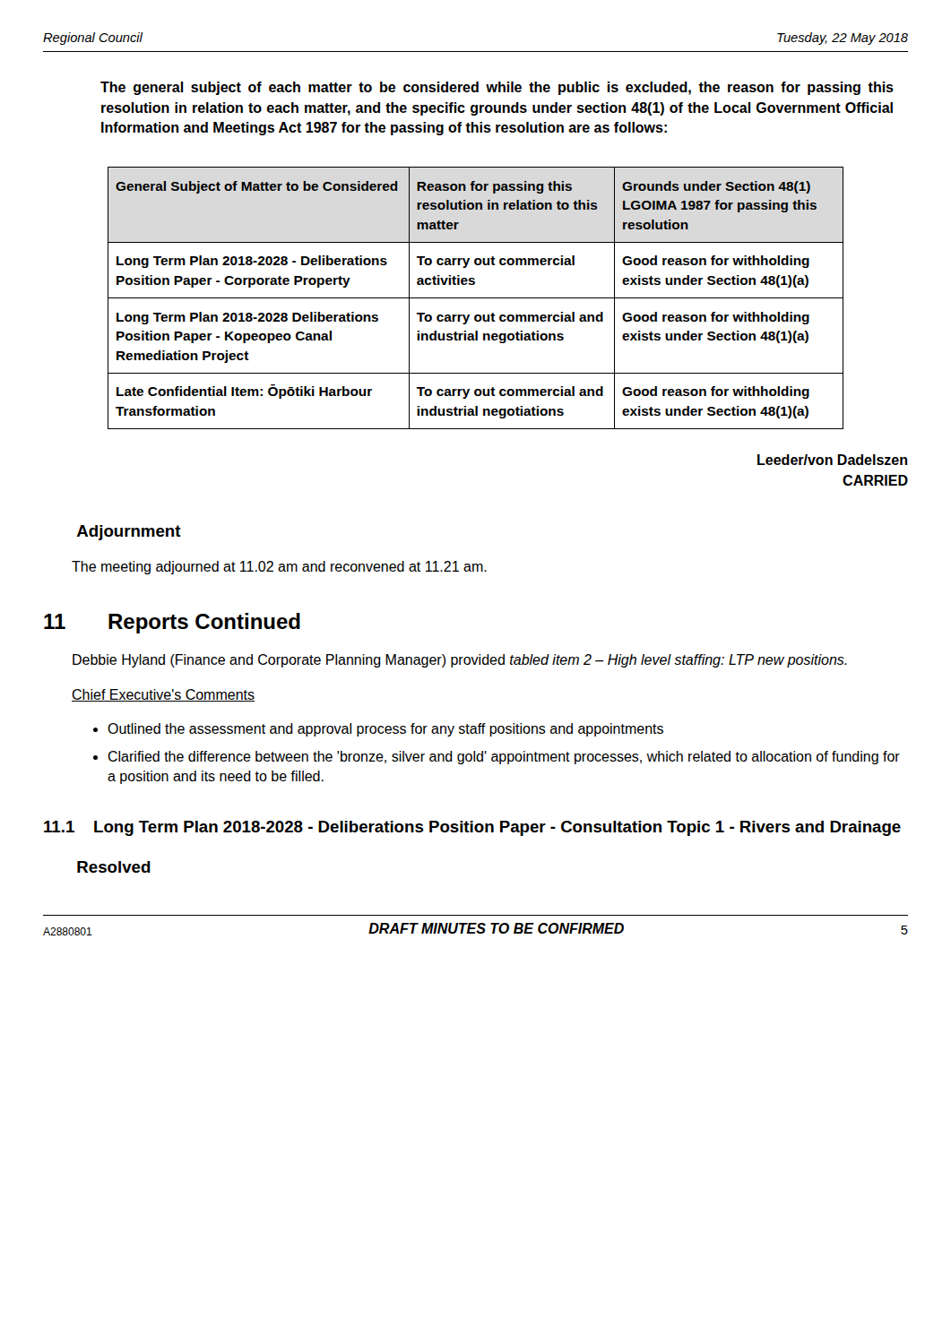Regional Council Tuesday, 22 May 2018
The general subject of each matter to be considered while the public is excluded, the reason for passing this resolution in relation to each matter, and the specific grounds under section 48(1) of the Local Government Official Information and Meetings Act 1987 for the passing of this resolution are as follows:
| General Subject of Matter to be Considered | Reason for passing this resolution in relation to this matter | Grounds under Section 48(1) LGOIMA 1987 for passing this resolution |
| --- | --- | --- |
| Long Term Plan 2018-2028 - Deliberations Position Paper - Corporate Property | To carry out commercial activities | Good reason for withholding exists under Section 48(1)(a) |
| Long Term Plan 2018-2028 Deliberations Position Paper - Kopeopeo Canal Remediation Project | To carry out commercial and industrial negotiations | Good reason for withholding exists under Section 48(1)(a) |
| Late Confidential Item: Ōpōtiki Harbour Transformation | To carry out commercial and industrial negotiations | Good reason for withholding exists under Section 48(1)(a) |
Leeder/von Dadelszen
CARRIED
Adjournment
The meeting adjourned at 11.02 am and reconvened at 11.21 am.
11
Reports Continued
Debbie Hyland (Finance and Corporate Planning Manager) provided tabled item 2 – High level staffing: LTP new positions.
Chief Executive's Comments
Outlined the assessment and approval process for any staff positions and appointments
Clarified the difference between the 'bronze, silver and gold' appointment processes, which related to allocation of funding for a position and its need to be filled.
11.1
Long Term Plan 2018-2028 - Deliberations Position Paper - Consultation Topic 1 - Rivers and Drainage
Resolved
A2880801 DRAFT MINUTES TO BE CONFIRMED 5